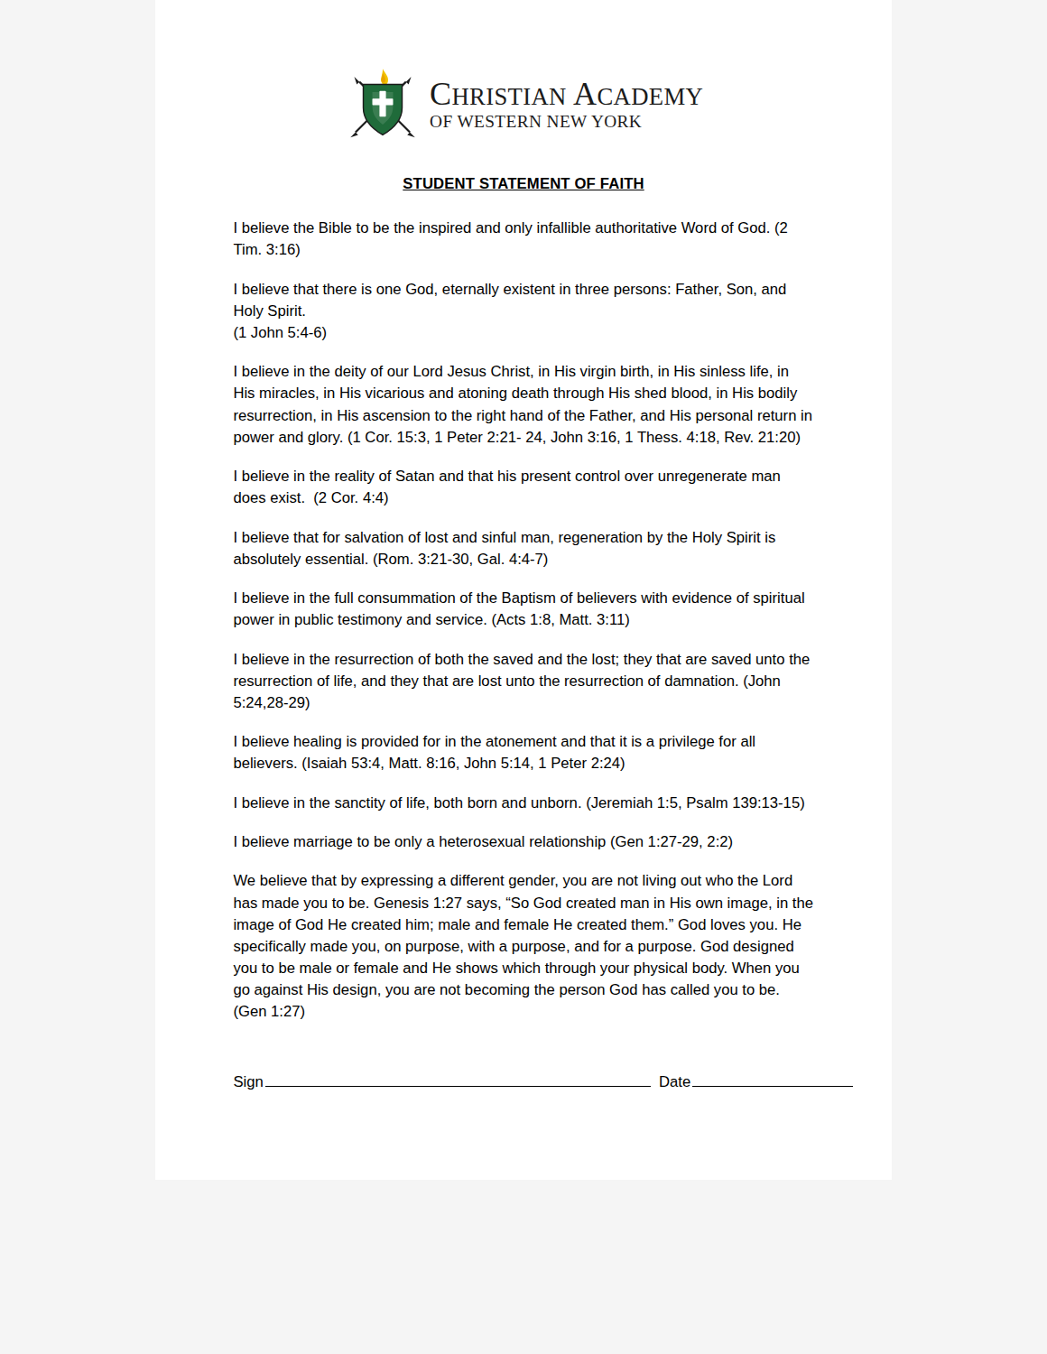CHRISTIAN ACADEMY
OF WESTERN NEW YORK
STUDENT STATEMENT OF FAITH
I believe the Bible to be the inspired and only infallible authoritative Word of God. (2 Tim. 3:16)
I believe that there is one God, eternally existent in three persons: Father, Son, and Holy Spirit.
(1 John 5:4-6)
I believe in the deity of our Lord Jesus Christ, in His virgin birth, in His sinless life, in His miracles, in His vicarious and atoning death through His shed blood, in His bodily resurrection, in His ascension to the right hand of the Father, and His personal return in power and glory. (1 Cor. 15:3, 1 Peter 2:21- 24, John 3:16, 1 Thess. 4:18, Rev. 21:20)
I believe in the reality of Satan and that his present control over unregenerate man does exist. (2 Cor. 4:4)
I believe that for salvation of lost and sinful man, regeneration by the Holy Spirit is absolutely essential. (Rom. 3:21-30, Gal. 4:4-7)
I believe in the full consummation of the Baptism of believers with evidence of spiritual power in public testimony and service. (Acts 1:8, Matt. 3:11)
I believe in the resurrection of both the saved and the lost; they that are saved unto the resurrection of life, and they that are lost unto the resurrection of damnation. (John 5:24,28-29)
I believe healing is provided for in the atonement and that it is a privilege for all believers. (Isaiah 53:4, Matt. 8:16, John 5:14, 1 Peter 2:24)
I believe in the sanctity of life, both born and unborn. (Jeremiah 1:5, Psalm 139:13-15)
I believe marriage to be only a heterosexual relationship (Gen 1:27-29, 2:2)
We believe that by expressing a different gender, you are not living out who the Lord has made you to be. Genesis 1:27 says, “So God created man in His own image, in the image of God He created him; male and female He created them.” God loves you. He specifically made you, on purpose, with a purpose, and for a purpose. God designed you to be male or female and He shows which through your physical body. When you go against His design, you are not becoming the person God has called you to be. (Gen 1:27)
Sign Date